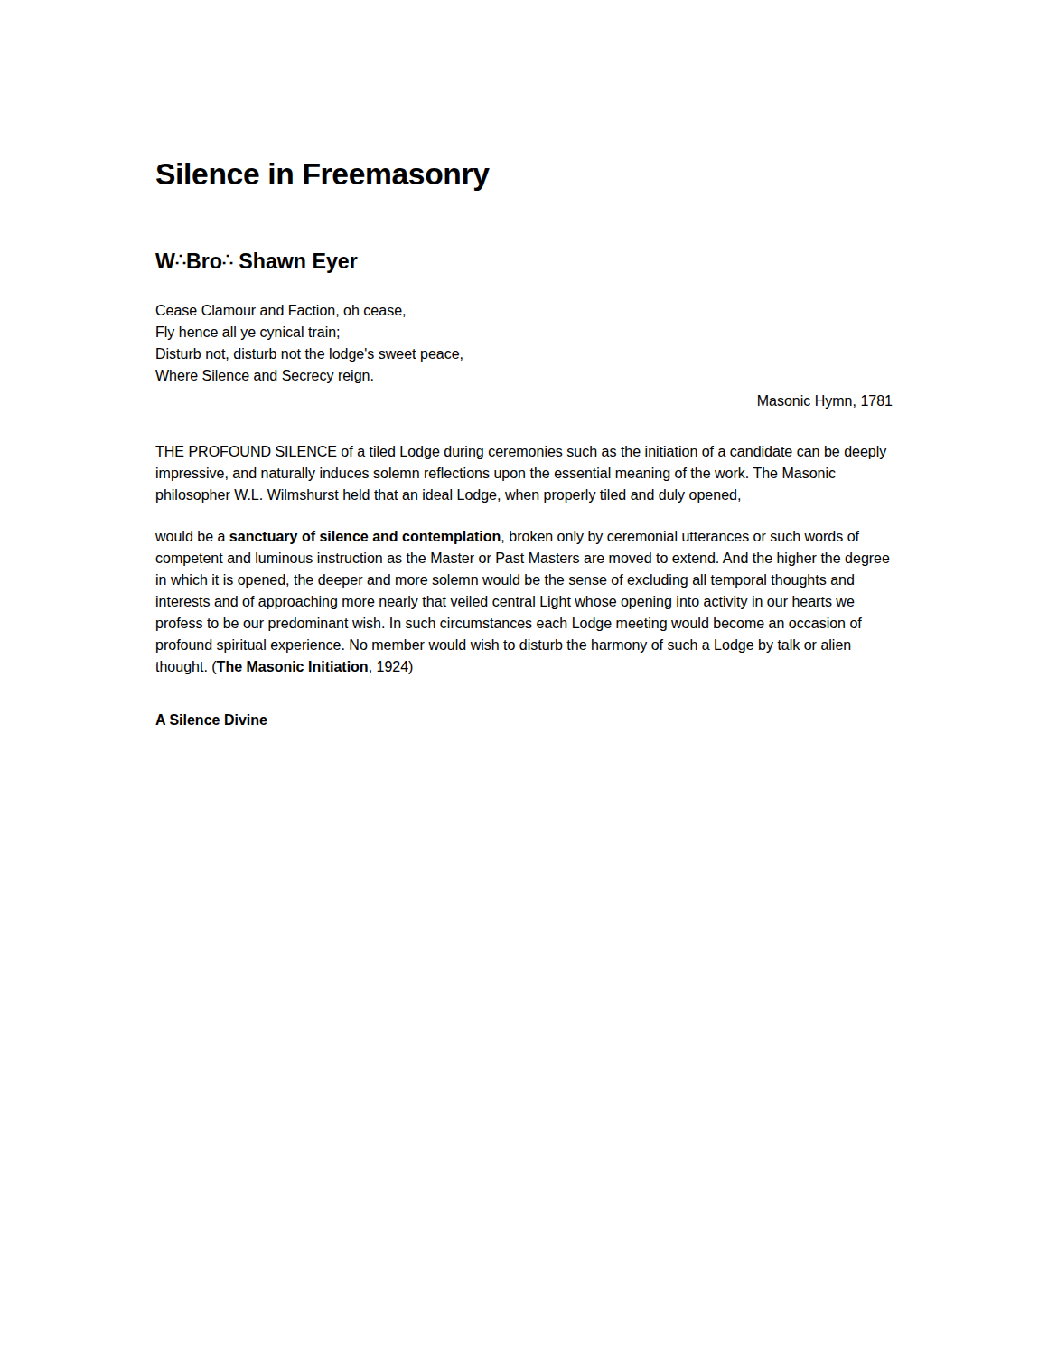Silence in Freemasonry
W∴Bro∴ Shawn Eyer
Cease Clamour and Faction, oh cease,
Fly hence all ye cynical train;
Disturb not, disturb not the lodge's sweet peace,
Where Silence and Secrecy reign.
Masonic Hymn, 1781
THE PROFOUND SILENCE of a tiled Lodge during ceremonies such as the initiation of a candidate can be deeply impressive, and naturally induces solemn reflections upon the essential meaning of the work. The Masonic philosopher W.L. Wilmshurst held that an ideal Lodge, when properly tiled and duly opened,
would be a sanctuary of silence and contemplation, broken only by ceremonial utterances or such words of competent and luminous instruction as the Master or Past Masters are moved to extend. And the higher the degree in which it is opened, the deeper and more solemn would be the sense of excluding all temporal thoughts and interests and of approaching more nearly that veiled central Light whose opening into activity in our hearts we profess to be our predominant wish. In such circumstances each Lodge meeting would become an occasion of profound spiritual experience. No member would wish to disturb the harmony of such a Lodge by talk or alien thought. (The Masonic Initiation, 1924)
A Silence Divine